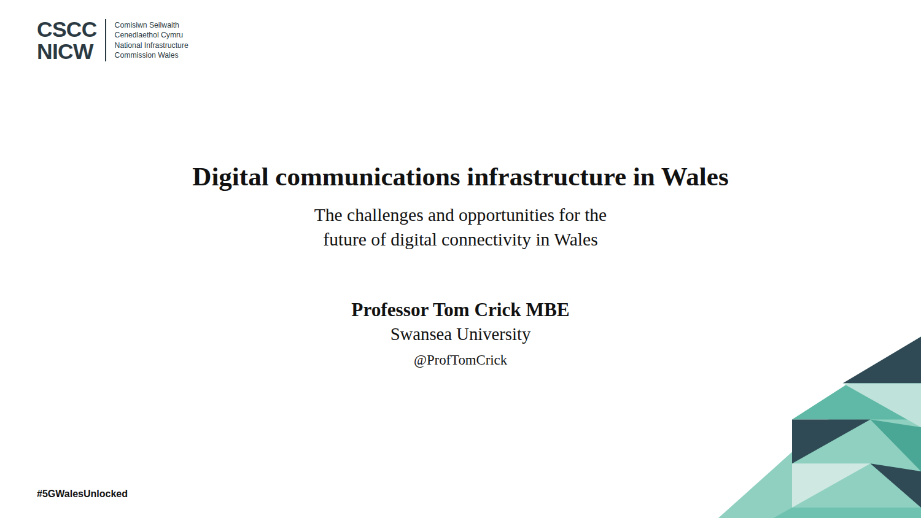CSCC
NICW
Comisiwn Seilwaith
Cenedlaethol Cymru
National Infrastructure
Commission Wales
Digital communications infrastructure in Wales
The challenges and opportunities for the
future of digital connectivity in Wales
Professor Tom Crick MBE
Swansea University
@ProfTomCrick
#5GWalesUnlocked